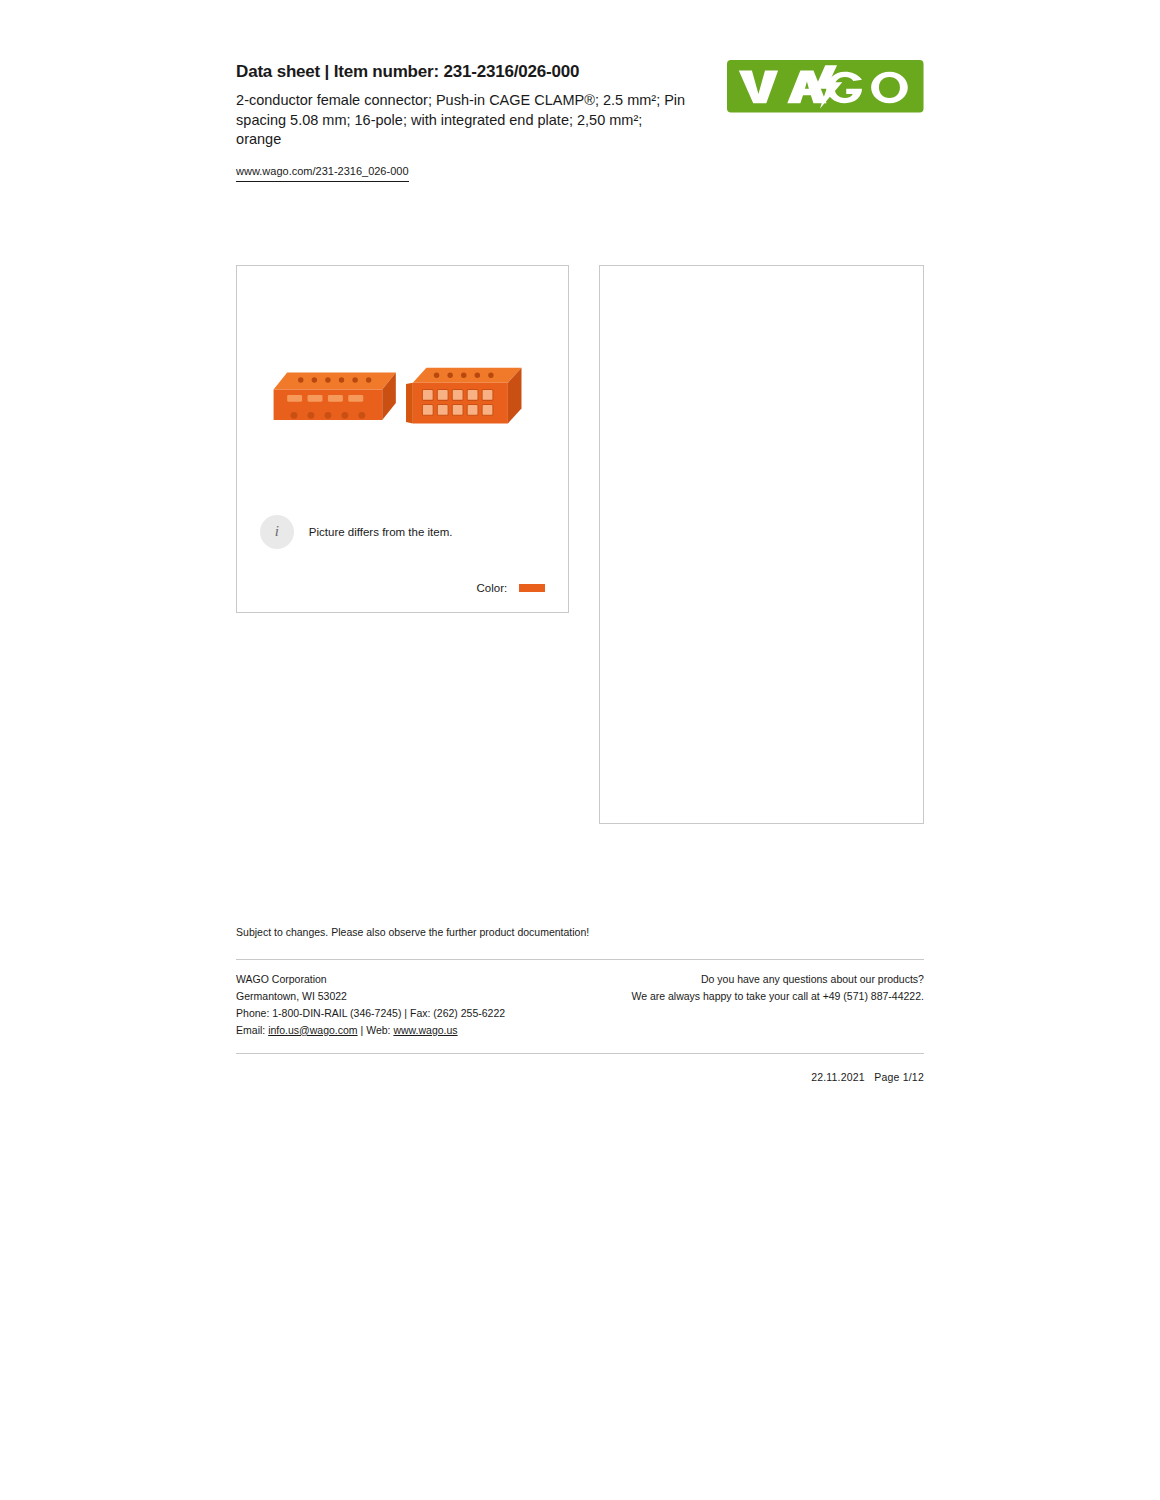Data sheet | Item number: 231-2316/026-000
2-conductor female connector; Push-in CAGE CLAMP®; 2.5 mm²; Pin spacing 5.08 mm; 16-pole; with integrated end plate; 2,50 mm²; orange
www.wago.com/231-2316_026-000
i
Picture differs from the item.
Color:
Subject to changes. Please also observe the further product documentation!
WAGO Corporation
Germantown, WI 53022
Phone: 1-800-DIN-RAIL (346-7245) | Fax: (262) 255-6222
Email: info.us@wago.com | Web: www.wago.us
Do you have any questions about our products?
We are always happy to take your call at +49 (571) 887-44222.
22.11.2021 Page 1/12